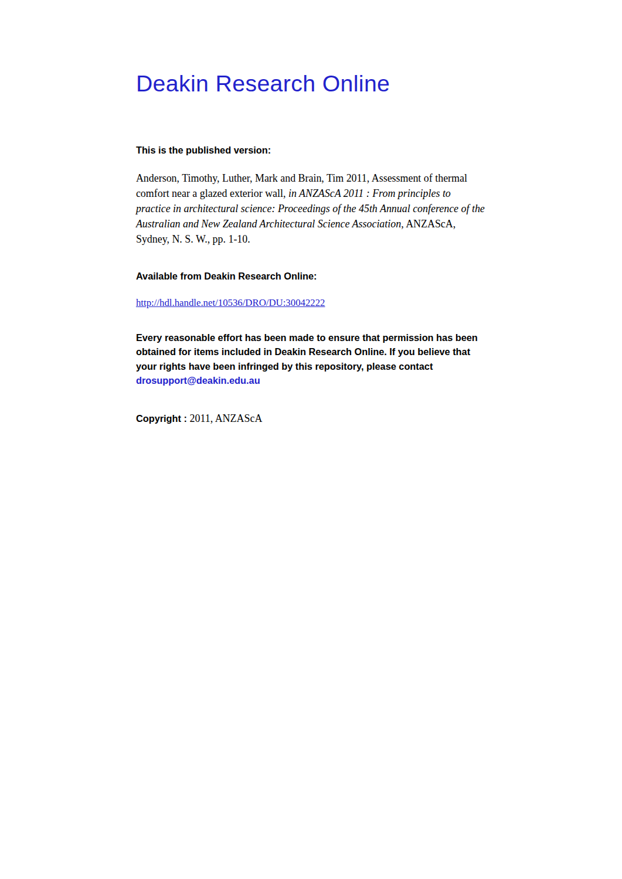Deakin Research Online
This is the published version:
Anderson, Timothy, Luther, Mark and Brain, Tim 2011, Assessment of thermal comfort near a glazed exterior wall, in ANZAScA 2011 : From principles to practice in architectural science: Proceedings of the 45th Annual conference of the Australian and New Zealand Architectural Science Association, ANZAScA, Sydney, N. S. W., pp. 1-10.
Available from Deakin Research Online:
http://hdl.handle.net/10536/DRO/DU:30042222
Every reasonable effort has been made to ensure that permission has been obtained for items included in Deakin Research Online. If you believe that your rights have been infringed by this repository, please contact drosupport@deakin.edu.au
Copyright : 2011, ANZAScA